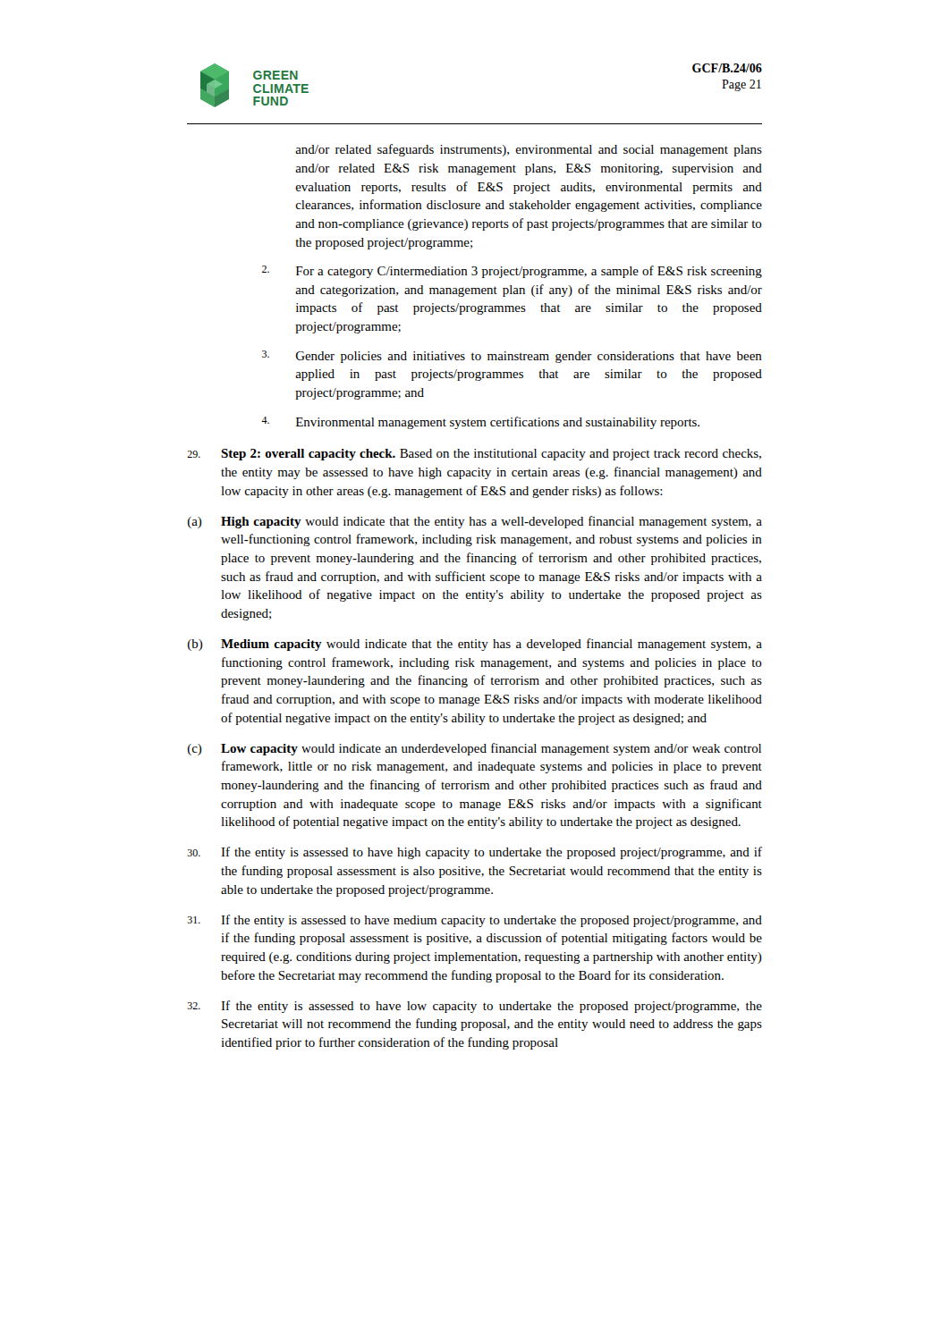Green
Climate
Fund
GCF/B.24/06
Page 21
and/or related safeguards instruments), environmental and social management plans and/or related E&S risk management plans, E&S monitoring, supervision and evaluation reports, results of E&S project audits, environmental permits and clearances, information disclosure and stakeholder engagement activities, compliance and non-compliance (grievance) reports of past projects/programmes that are similar to the proposed project/programme;
2.
For a category C/intermediation 3 project/programme, a sample of E&S risk screening and categorization, and management plan (if any) of the minimal E&S risks and/or impacts of past projects/programmes that are similar to the proposed project/programme;
3.
Gender policies and initiatives to mainstream gender considerations that have been applied in past projects/programmes that are similar to the proposed project/programme; and
4.
Environmental management system certifications and sustainability reports.
29.
Step 2: overall capacity check. Based on the institutional capacity and project track record checks, the entity may be assessed to have high capacity in certain areas (e.g. financial management) and low capacity in other areas (e.g. management of E&S and gender risks) as follows:
(a)
High capacity would indicate that the entity has a well-developed financial management system, a well-functioning control framework, including risk management, and robust systems and policies in place to prevent money-laundering and the financing of terrorism and other prohibited practices, such as fraud and corruption, and with sufficient scope to manage E&S risks and/or impacts with a low likelihood of negative impact on the entity's ability to undertake the proposed project as designed;
(b)
Medium capacity would indicate that the entity has a developed financial management system, a functioning control framework, including risk management, and systems and policies in place to prevent money-laundering and the financing of terrorism and other prohibited practices, such as fraud and corruption, and with scope to manage E&S risks and/or impacts with moderate likelihood of potential negative impact on the entity's ability to undertake the project as designed; and
(c)
Low capacity would indicate an underdeveloped financial management system and/or weak control framework, little or no risk management, and inadequate systems and policies in place to prevent money-laundering and the financing of terrorism and other prohibited practices such as fraud and corruption and with inadequate scope to manage E&S risks and/or impacts with a significant likelihood of potential negative impact on the entity's ability to undertake the project as designed.
30.
If the entity is assessed to have high capacity to undertake the proposed project/programme, and if the funding proposal assessment is also positive, the Secretariat would recommend that the entity is able to undertake the proposed project/programme.
31.
If the entity is assessed to have medium capacity to undertake the proposed project/programme, and if the funding proposal assessment is positive, a discussion of potential mitigating factors would be required (e.g. conditions during project implementation, requesting a partnership with another entity) before the Secretariat may recommend the funding proposal to the Board for its consideration.
32.
If the entity is assessed to have low capacity to undertake the proposed project/programme, the Secretariat will not recommend the funding proposal, and the entity would need to address the gaps identified prior to further consideration of the funding proposal